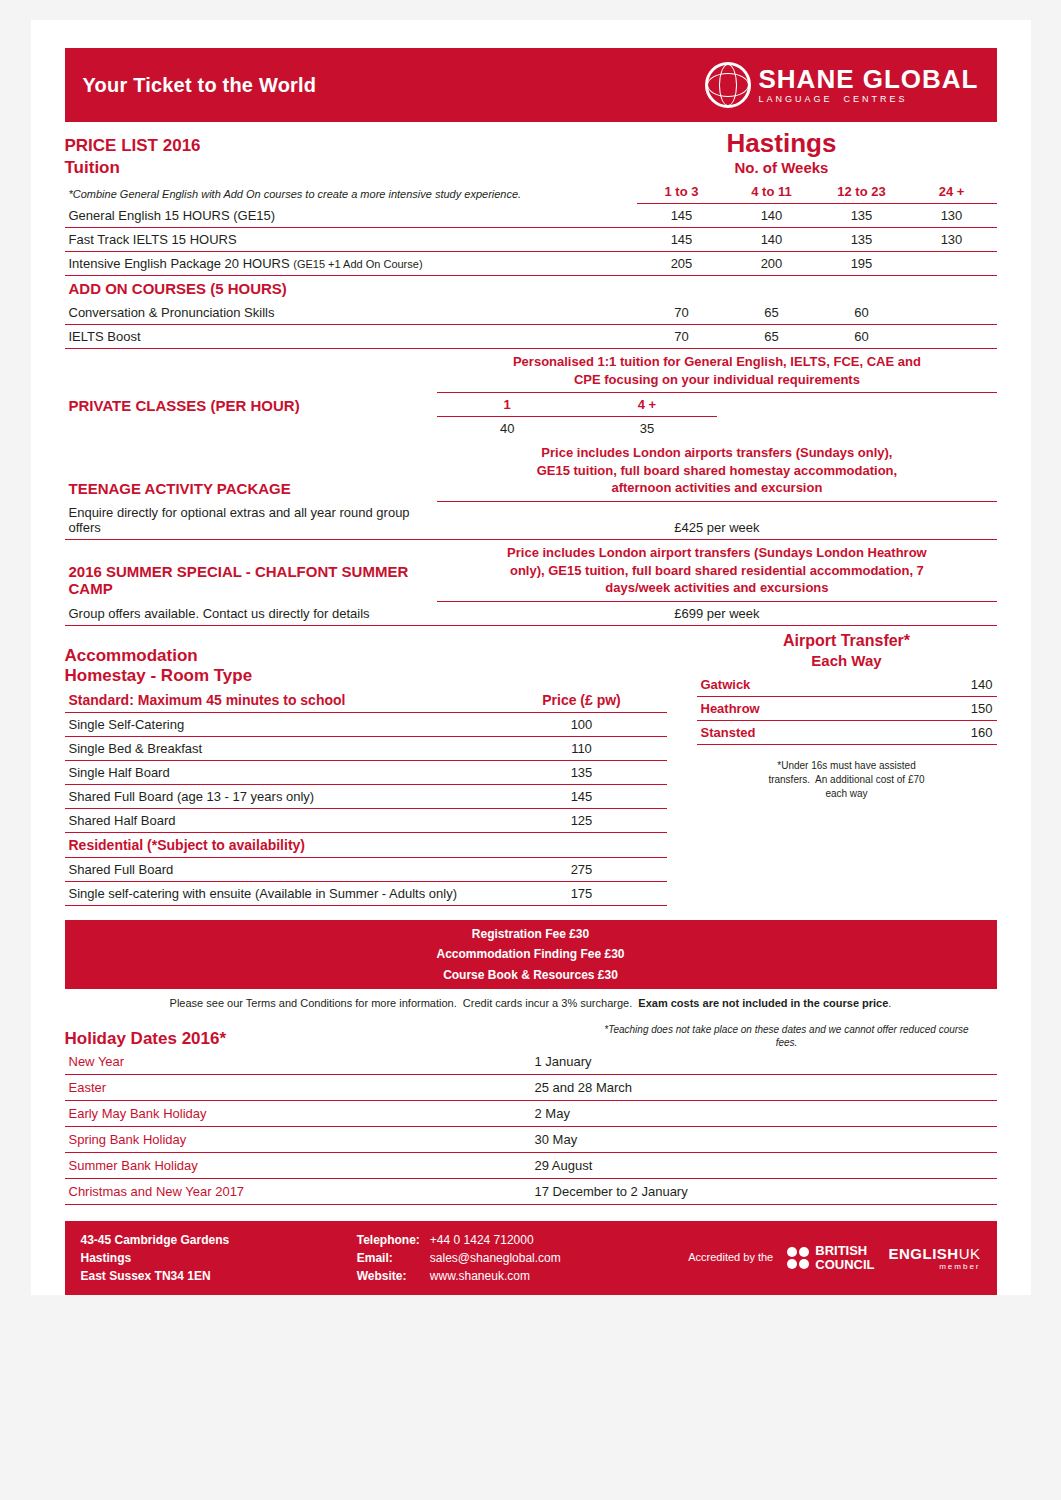Your Ticket to the World
SHANE GLOBAL
LANGUAGE CENTRES
PRICE LIST 2016
Tuition
Hastings
No. of Weeks
| *Combine General English with Add On courses to create a more intensive study experience. | 1 to 3 | 4 to 11 | 12 to 23 | 24 + |
| General English 15 HOURS (GE15) | 145 | 140 | 135 | 130 |
| Fast Track IELTS 15 HOURS | 145 | 140 | 135 | 130 |
| Intensive English Package 20 HOURS (GE15 +1 Add On Course) | 205 | 200 | 195 | |
| ADD ON COURSES (5 HOURS) | |
| Conversation & Pronunciation Skills | 70 | 65 | 60 | |
| IELTS Boost | 70 | 65 | 60 | |
| | Personalised 1:1 tuition for General English, IELTS, FCE, CAE and CPE focusing on your individual requirements |
| PRIVATE CLASSES (PER HOUR) | 1 | 4 + | | |
| 40 | 35 | | |
| TEENAGE ACTIVITY PACKAGE | Price includes London airports transfers (Sundays only), GE15 tuition, full board shared homestay accommodation, afternoon activities and excursion |
| Enquire directly for optional extras and all year round group offers | £425 per week |
| 2016 SUMMER SPECIAL - CHALFONT SUMMER CAMP | Price includes London airport transfers (Sundays London Heathrow only), GE15 tuition, full board shared residential accommodation, 7 days/week activities and excursions |
| Group offers available. Contact us directly for details | £699 per week |
Accommodation
Homestay - Room Type
| Standard: Maximum 45 minutes to school | Price (£ pw) |
| Single Self-Catering | 100 |
| Single Bed & Breakfast | 110 |
| Single Half Board | 135 |
| Shared Full Board (age 13 - 17 years only) | 145 |
| Shared Half Board | 125 |
| Residential (*Subject to availability) | |
| Shared Full Board | 275 |
| Single self-catering with ensuite (Available in Summer - Adults only) | 175 |
Airport Transfer*
Each Way
| Gatwick | 140 |
| Heathrow | 150 |
| Stansted | 160 |
*Under 16s must have assisted
transfers. An additional cost of £70
each way
Registration Fee £30
Accommodation Finding Fee £30
Course Book & Resources £30
Please see our Terms and Conditions for more information. Credit cards incur a 3% surcharge. Exam costs are not included in the course price.
Holiday Dates 2016*
*Teaching does not take place on these dates and we cannot offer reduced course
fees.
| New Year | 1 January |
| Easter | 25 and 28 March |
| Early May Bank Holiday | 2 May |
| Spring Bank Holiday | 30 May |
| Summer Bank Holiday | 29 August |
| Christmas and New Year 2017 | 17 December to 2 January |
43-45 Cambridge Gardens
Hastings
East Sussex TN34 1EN
Telephone:
Email:
Website:
+44 0 1424 712000
sales@shaneglobal.com
www.shaneuk.com
Accredited by the
BRITISH
COUNCIL
ENGLISHUK member